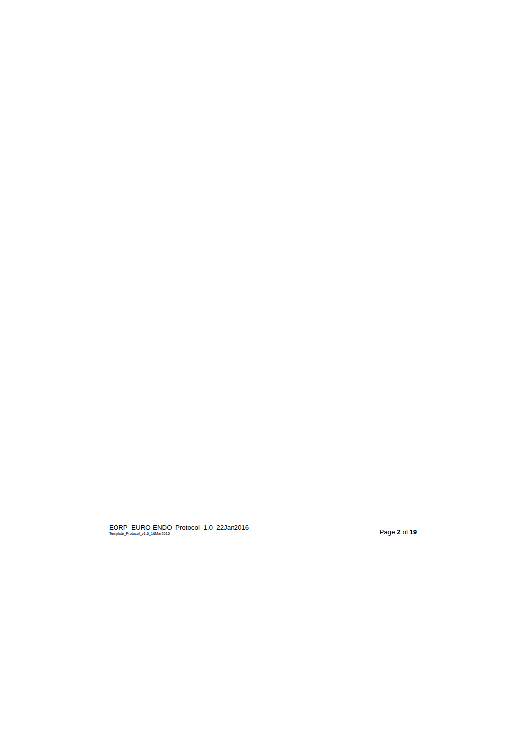EORP_EURO-ENDO_Protocol_1.0_22Jan2016
Template_Protocol_v1.6_16Mar2015
Page 2 of 19